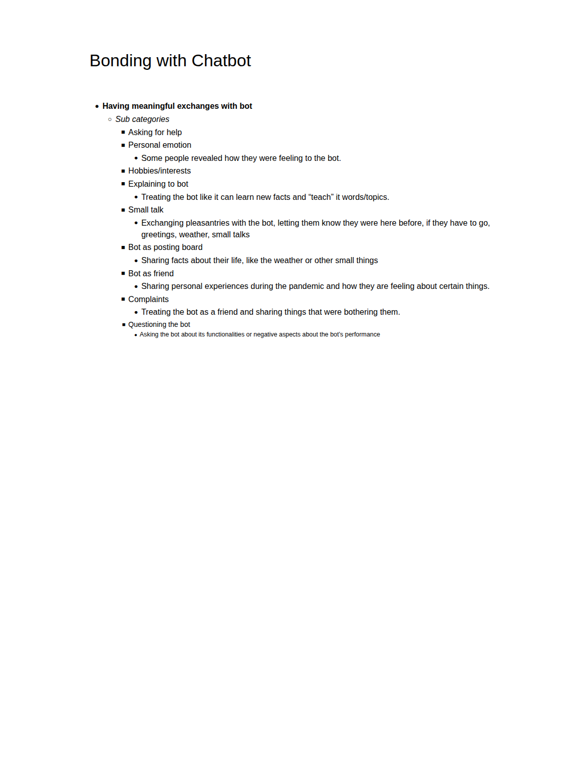Bonding with Chatbot
Having meaningful exchanges with bot
Sub categories
Asking for help
Personal emotion
Some people revealed how they were feeling to the bot.
Hobbies/interests
Explaining to bot
Treating the bot like it can learn new facts and “teach” it words/topics.
Small talk
Exchanging pleasantries with the bot, letting them know they were here before, if they have to go, greetings, weather, small talks
Bot as posting board
Sharing facts about their life, like the weather or other small things
Bot as friend
Sharing personal experiences during the pandemic and how they are feeling about certain things.
Complaints
Treating the bot as a friend and sharing things that were bothering them.
Questioning the bot
Asking the bot about its functionalities or negative aspects about the bot’s performance